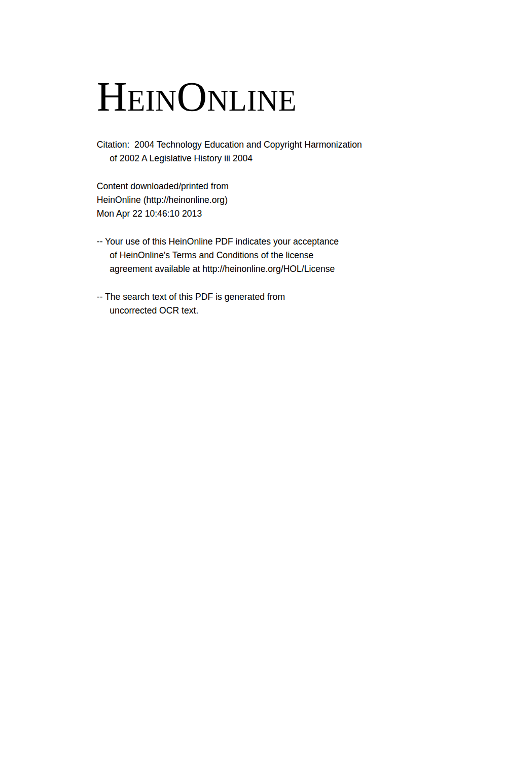HEIN ONLINE
Citation: 2004 Technology Education and Copyright Harmonization
of 2002 A Legislative History iii 2004
Content downloaded/printed from
HeinOnline (http://heinonline.org)
Mon Apr 22 10:46:10 2013
-- Your use of this HeinOnline PDF indicates your acceptance
of HeinOnline's Terms and Conditions of the license
agreement available at http://heinonline.org/HOL/License
-- The search text of this PDF is generated from
uncorrected OCR text.